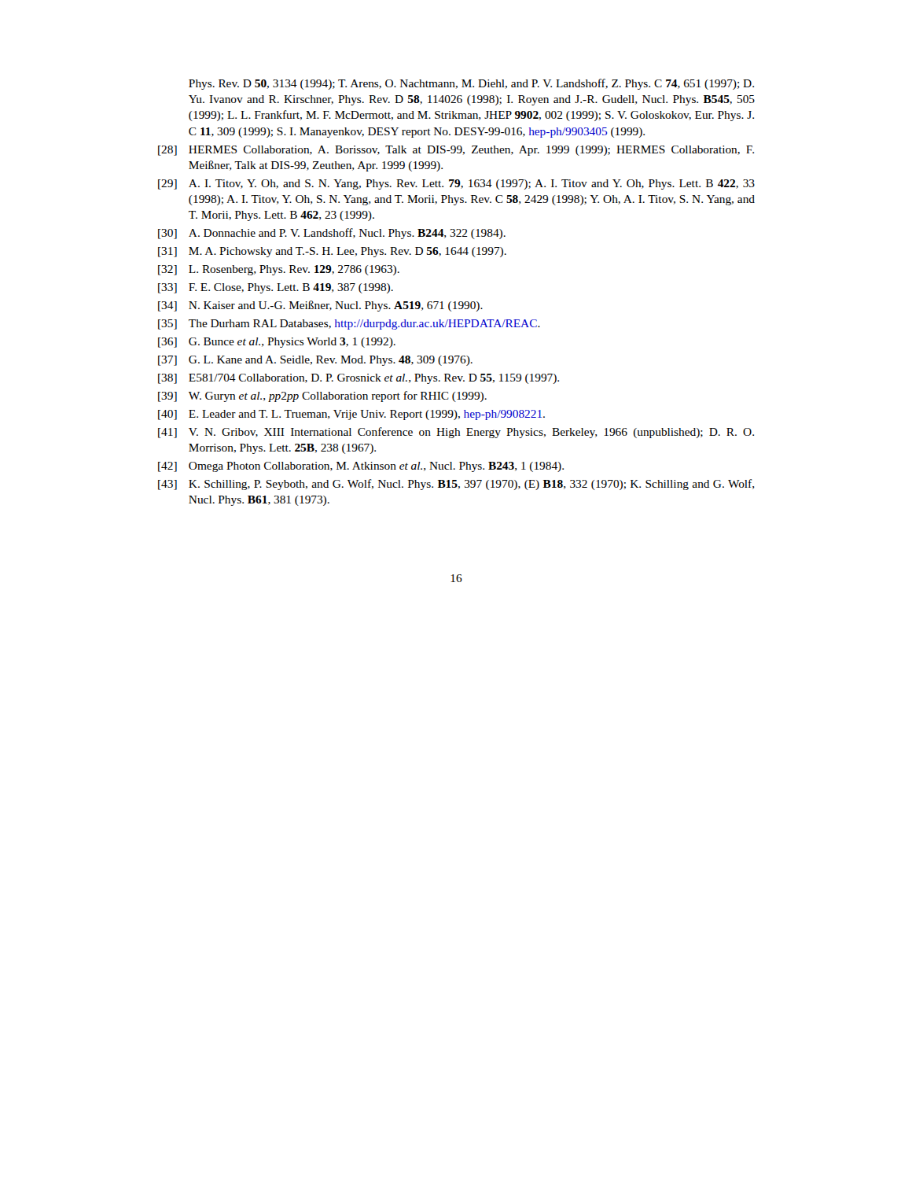Phys. Rev. D 50, 3134 (1994); T. Arens, O. Nachtmann, M. Diehl, and P. V. Landshoff, Z. Phys. C 74, 651 (1997); D. Yu. Ivanov and R. Kirschner, Phys. Rev. D 58, 114026 (1998); I. Royen and J.-R. Gudell, Nucl. Phys. B545, 505 (1999); L. L. Frankfurt, M. F. McDermott, and M. Strikman, JHEP 9902, 002 (1999); S. V. Goloskokov, Eur. Phys. J. C 11, 309 (1999); S. I. Manayenkov, DESY report No. DESY-99-016, hep-ph/9903405 (1999).
[28] HERMES Collaboration, A. Borissov, Talk at DIS-99, Zeuthen, Apr. 1999 (1999); HERMES Collaboration, F. Meißner, Talk at DIS-99, Zeuthen, Apr. 1999 (1999).
[29] A. I. Titov, Y. Oh, and S. N. Yang, Phys. Rev. Lett. 79, 1634 (1997); A. I. Titov and Y. Oh, Phys. Lett. B 422, 33 (1998); A. I. Titov, Y. Oh, S. N. Yang, and T. Morii, Phys. Rev. C 58, 2429 (1998); Y. Oh, A. I. Titov, S. N. Yang, and T. Morii, Phys. Lett. B 462, 23 (1999).
[30] A. Donnachie and P. V. Landshoff, Nucl. Phys. B244, 322 (1984).
[31] M. A. Pichowsky and T.-S. H. Lee, Phys. Rev. D 56, 1644 (1997).
[32] L. Rosenberg, Phys. Rev. 129, 2786 (1963).
[33] F. E. Close, Phys. Lett. B 419, 387 (1998).
[34] N. Kaiser and U.-G. Meißner, Nucl. Phys. A519, 671 (1990).
[35] The Durham RAL Databases, http://durpdg.dur.ac.uk/HEPDATA/REAC.
[36] G. Bunce et al., Physics World 3, 1 (1992).
[37] G. L. Kane and A. Seidle, Rev. Mod. Phys. 48, 309 (1976).
[38] E581/704 Collaboration, D. P. Grosnick et al., Phys. Rev. D 55, 1159 (1997).
[39] W. Guryn et al., pp2pp Collaboration report for RHIC (1999).
[40] E. Leader and T. L. Trueman, Vrije Univ. Report (1999), hep-ph/9908221.
[41] V. N. Gribov, XIII International Conference on High Energy Physics, Berkeley, 1966 (unpublished); D. R. O. Morrison, Phys. Lett. 25B, 238 (1967).
[42] Omega Photon Collaboration, M. Atkinson et al., Nucl. Phys. B243, 1 (1984).
[43] K. Schilling, P. Seyboth, and G. Wolf, Nucl. Phys. B15, 397 (1970), (E) B18, 332 (1970); K. Schilling and G. Wolf, Nucl. Phys. B61, 381 (1973).
16